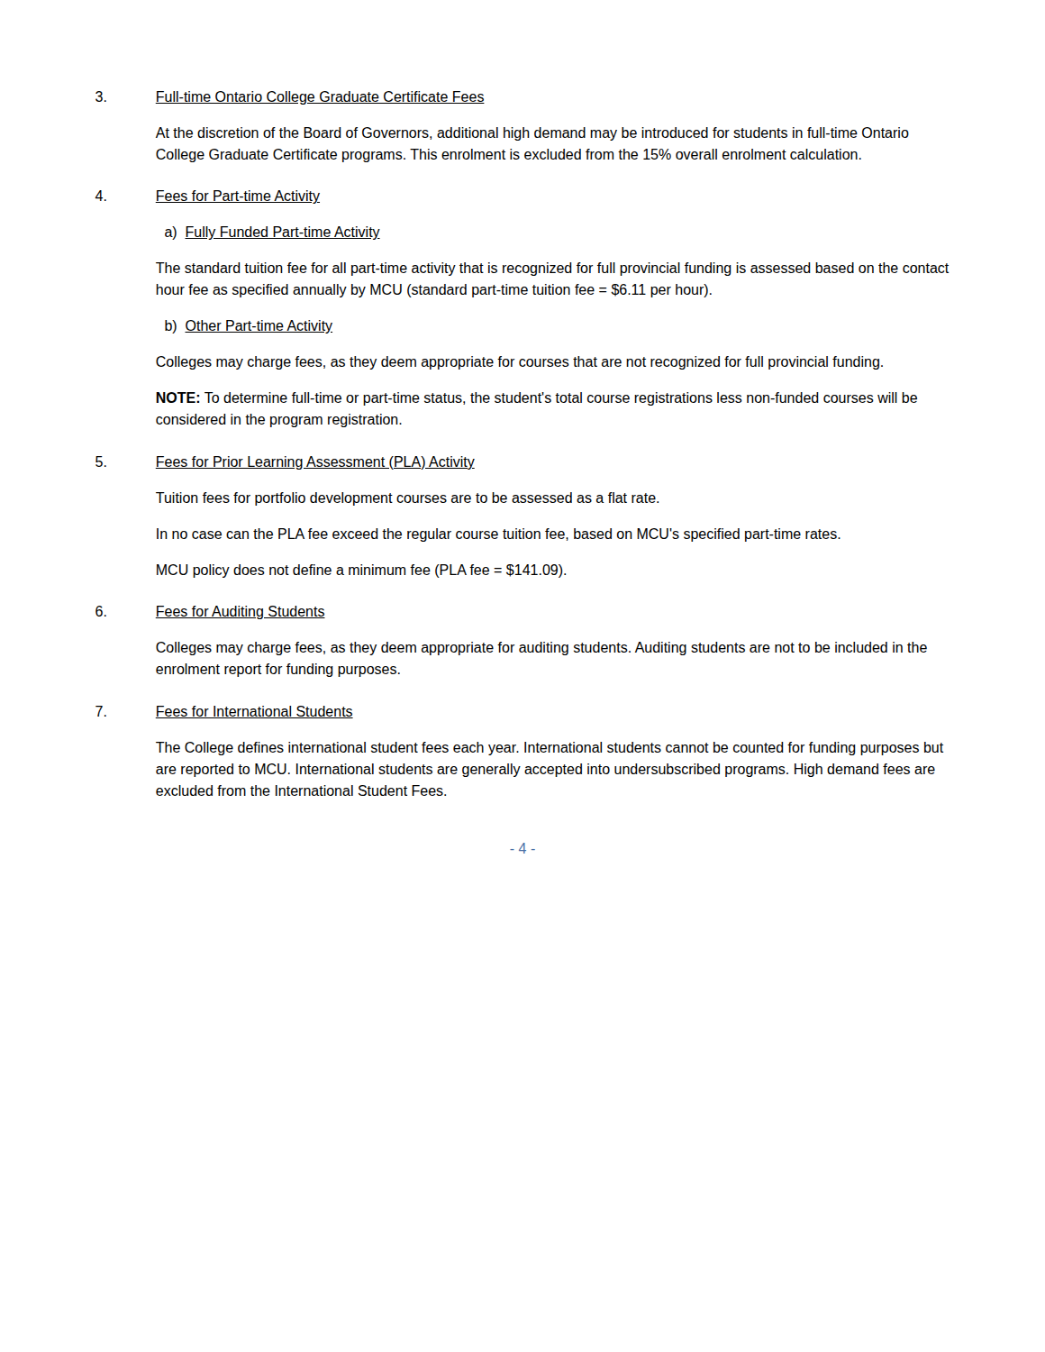3. Full-time Ontario College Graduate Certificate Fees
At the discretion of the Board of Governors, additional high demand may be introduced for students in full-time Ontario College Graduate Certificate programs. This enrolment is excluded from the 15% overall enrolment calculation.
4. Fees for Part-time Activity
a) Fully Funded Part-time Activity
The standard tuition fee for all part-time activity that is recognized for full provincial funding is assessed based on the contact hour fee as specified annually by MCU (standard part-time tuition fee = $6.11 per hour).
b) Other Part-time Activity
Colleges may charge fees, as they deem appropriate for courses that are not recognized for full provincial funding.
NOTE: To determine full-time or part-time status, the student's total course registrations less non-funded courses will be considered in the program registration.
5. Fees for Prior Learning Assessment (PLA) Activity
Tuition fees for portfolio development courses are to be assessed as a flat rate.
In no case can the PLA fee exceed the regular course tuition fee, based on MCU's specified part-time rates.
MCU policy does not define a minimum fee (PLA fee = $141.09).
6. Fees for Auditing Students
Colleges may charge fees, as they deem appropriate for auditing students. Auditing students are not to be included in the enrolment report for funding purposes.
7. Fees for International Students
The College defines international student fees each year. International students cannot be counted for funding purposes but are reported to MCU. International students are generally accepted into undersubscribed programs. High demand fees are excluded from the International Student Fees.
- 4 -